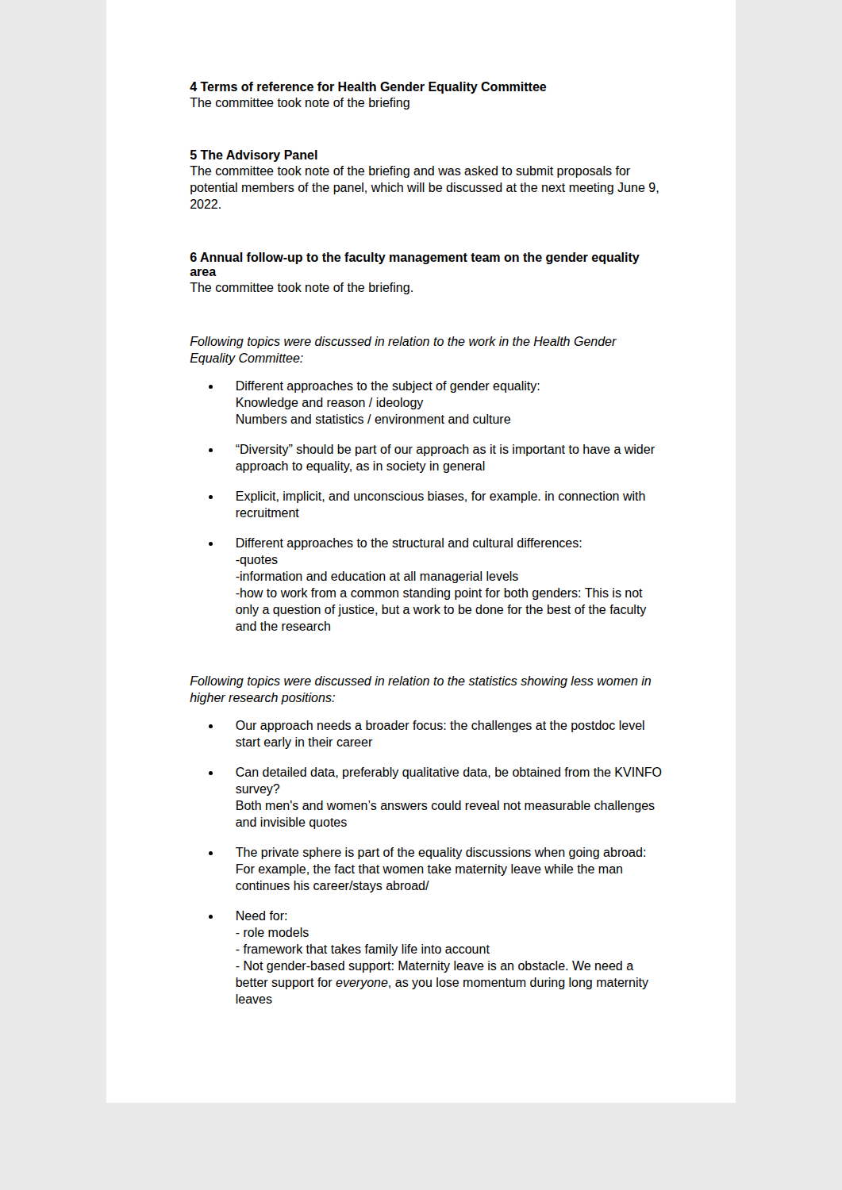4 Terms of reference for Health Gender Equality Committee
The committee took note of the briefing
5 The Advisory Panel
The committee took note of the briefing and was asked to submit proposals for potential members of the panel, which will be discussed at the next meeting June 9, 2022.
6 Annual follow-up to the faculty management team on the gender equality area
The committee took note of the briefing.
Following topics were discussed in relation to the work in the Health Gender Equality Committee:
Different approaches to the subject of gender equality: Knowledge and reason / ideology Numbers and statistics / environment and culture
“Diversity” should be part of our approach as it is important to have a wider approach to equality, as in society in general
Explicit, implicit, and unconscious biases, for example. in connection with recruitment
Different approaches to the structural and cultural differences: -quotes -information and education at all managerial levels -how to work from a common standing point for both genders: This is not only a question of justice, but a work to be done for the best of the faculty and the research
Following topics were discussed in relation to the statistics showing less women in higher research positions:
Our approach needs a broader focus: the challenges at the postdoc level start early in their career
Can detailed data, preferably qualitative data, be obtained from the KVINFO survey? Both men's and women’s answers could reveal not measurable challenges and invisible quotes
The private sphere is part of the equality discussions when going abroad: For example, the fact that women take maternity leave while the man continues his career/stays abroad/
Need for: - role models - framework that takes family life into account - Not gender-based support: Maternity leave is an obstacle. We need a better support for everyone, as you lose momentum during long maternity leaves